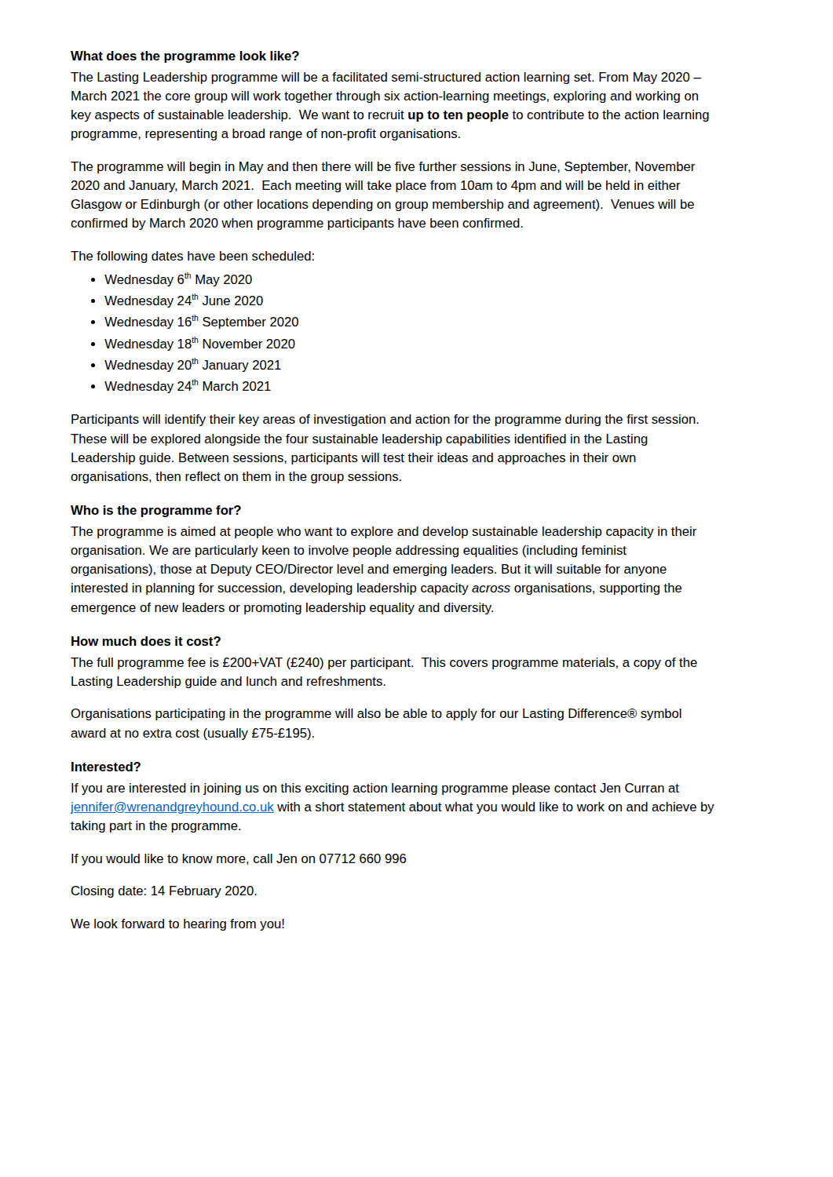What does the programme look like?
The Lasting Leadership programme will be a facilitated semi-structured action learning set. From May 2020 – March 2021 the core group will work together through six action-learning meetings, exploring and working on key aspects of sustainable leadership. We want to recruit up to ten people to contribute to the action learning programme, representing a broad range of non-profit organisations.
The programme will begin in May and then there will be five further sessions in June, September, November 2020 and January, March 2021. Each meeting will take place from 10am to 4pm and will be held in either Glasgow or Edinburgh (or other locations depending on group membership and agreement). Venues will be confirmed by March 2020 when programme participants have been confirmed.
The following dates have been scheduled:
Wednesday 6th May 2020
Wednesday 24th June 2020
Wednesday 16th September 2020
Wednesday 18th November 2020
Wednesday 20th January 2021
Wednesday 24th March 2021
Participants will identify their key areas of investigation and action for the programme during the first session. These will be explored alongside the four sustainable leadership capabilities identified in the Lasting Leadership guide. Between sessions, participants will test their ideas and approaches in their own organisations, then reflect on them in the group sessions.
Who is the programme for?
The programme is aimed at people who want to explore and develop sustainable leadership capacity in their organisation. We are particularly keen to involve people addressing equalities (including feminist organisations), those at Deputy CEO/Director level and emerging leaders. But it will suitable for anyone interested in planning for succession, developing leadership capacity across organisations, supporting the emergence of new leaders or promoting leadership equality and diversity.
How much does it cost?
The full programme fee is £200+VAT (£240) per participant. This covers programme materials, a copy of the Lasting Leadership guide and lunch and refreshments.
Organisations participating in the programme will also be able to apply for our Lasting Difference® symbol award at no extra cost (usually £75-£195).
Interested?
If you are interested in joining us on this exciting action learning programme please contact Jen Curran at jennifer@wrenandgreyhound.co.uk with a short statement about what you would like to work on and achieve by taking part in the programme.
If you would like to know more, call Jen on 07712 660 996
Closing date: 14 February 2020.
We look forward to hearing from you!